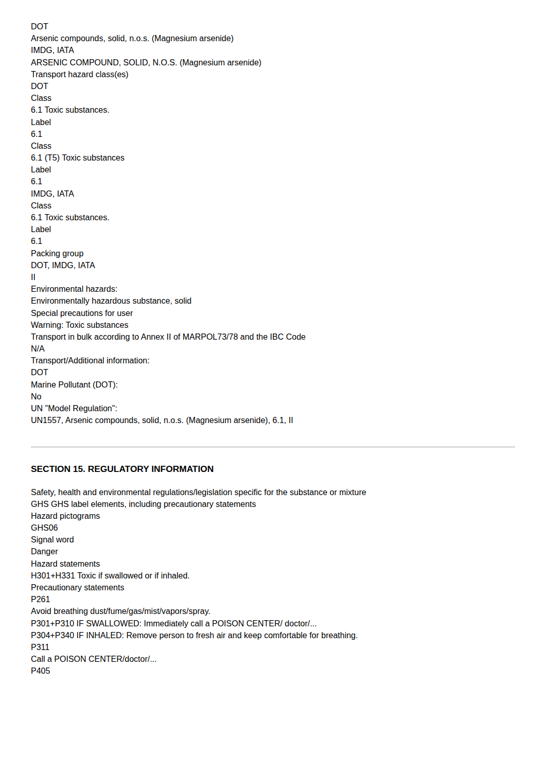DOT
Arsenic compounds, solid, n.o.s. (Magnesium arsenide)
IMDG, IATA
ARSENIC COMPOUND, SOLID, N.O.S. (Magnesium arsenide)
Transport hazard class(es)
DOT
Class
6.1 Toxic substances.
Label
6.1
Class
6.1 (T5) Toxic substances
Label
6.1
IMDG, IATA
Class
6.1 Toxic substances.
Label
6.1
Packing group
DOT, IMDG, IATA
II
Environmental hazards:
Environmentally hazardous substance, solid
Special precautions for user
Warning: Toxic substances
Transport in bulk according to Annex II of MARPOL73/78 and the IBC Code
N/A
Transport/Additional information:
DOT
Marine Pollutant (DOT):
No
UN "Model Regulation":
UN1557, Arsenic compounds, solid, n.o.s. (Magnesium arsenide), 6.1, II
SECTION 15. REGULATORY INFORMATION
Safety, health and environmental regulations/legislation specific for the substance or mixture
GHS GHS label elements, including precautionary statements
Hazard pictograms
GHS06
Signal word
Danger
Hazard statements
H301+H331 Toxic if swallowed or if inhaled.
Precautionary statements
P261
Avoid breathing dust/fume/gas/mist/vapors/spray.
P301+P310 IF SWALLOWED: Immediately call a POISON CENTER/ doctor/...
P304+P340 IF INHALED: Remove person to fresh air and keep comfortable for breathing.
P311
Call a POISON CENTER/doctor/...
P405